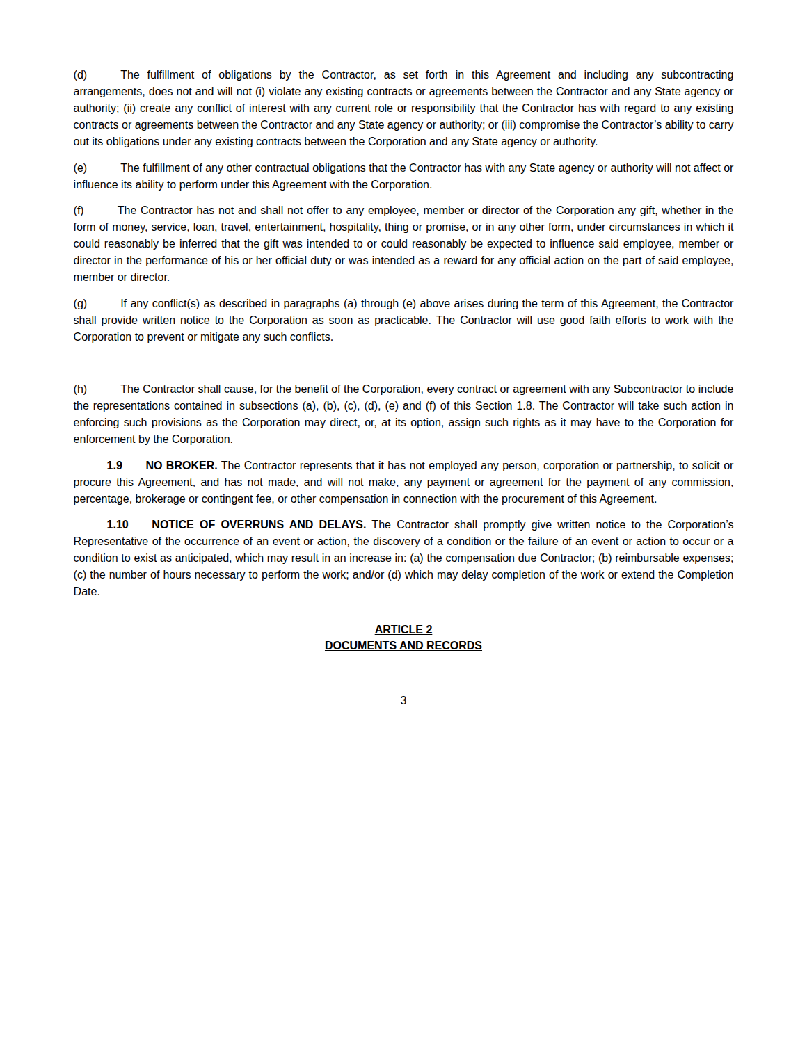(d) The fulfillment of obligations by the Contractor, as set forth in this Agreement and including any subcontracting arrangements, does not and will not (i) violate any existing contracts or agreements between the Contractor and any State agency or authority; (ii) create any conflict of interest with any current role or responsibility that the Contractor has with regard to any existing contracts or agreements between the Contractor and any State agency or authority; or (iii) compromise the Contractor’s ability to carry out its obligations under any existing contracts between the Corporation and any State agency or authority.
(e) The fulfillment of any other contractual obligations that the Contractor has with any State agency or authority will not affect or influence its ability to perform under this Agreement with the Corporation.
(f) The Contractor has not and shall not offer to any employee, member or director of the Corporation any gift, whether in the form of money, service, loan, travel, entertainment, hospitality, thing or promise, or in any other form, under circumstances in which it could reasonably be inferred that the gift was intended to or could reasonably be expected to influence said employee, member or director in the performance of his or her official duty or was intended as a reward for any official action on the part of said employee, member or director.
(g) If any conflict(s) as described in paragraphs (a) through (e) above arises during the term of this Agreement, the Contractor shall provide written notice to the Corporation as soon as practicable. The Contractor will use good faith efforts to work with the Corporation to prevent or mitigate any such conflicts.
(h) The Contractor shall cause, for the benefit of the Corporation, every contract or agreement with any Subcontractor to include the representations contained in subsections (a), (b), (c), (d), (e) and (f) of this Section 1.8. The Contractor will take such action in enforcing such provisions as the Corporation may direct, or, at its option, assign such rights as it may have to the Corporation for enforcement by the Corporation.
1.9 NO BROKER. The Contractor represents that it has not employed any person, corporation or partnership, to solicit or procure this Agreement, and has not made, and will not make, any payment or agreement for the payment of any commission, percentage, brokerage or contingent fee, or other compensation in connection with the procurement of this Agreement.
1.10 NOTICE OF OVERRUNS AND DELAYS. The Contractor shall promptly give written notice to the Corporation’s Representative of the occurrence of an event or action, the discovery of a condition or the failure of an event or action to occur or a condition to exist as anticipated, which may result in an increase in: (a) the compensation due Contractor; (b) reimbursable expenses; (c) the number of hours necessary to perform the work; and/or (d) which may delay completion of the work or extend the Completion Date.
ARTICLE 2
DOCUMENTS AND RECORDS
3